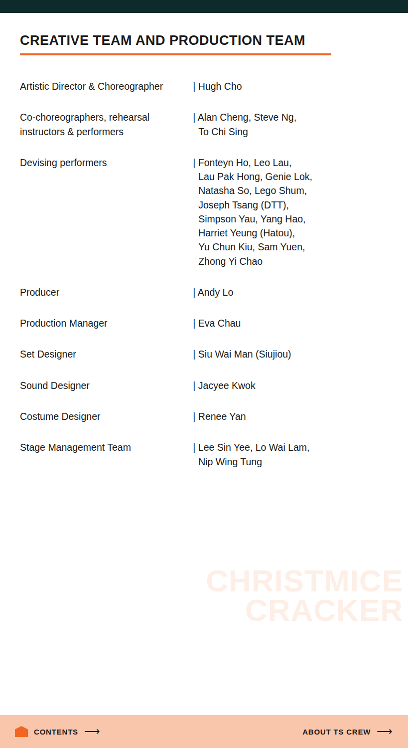CHRISTMICE
CRACKER
Creative Team and Production Team
| Artistic Director & Choreographer | / Hugh Cho |
| Co-choreographers, rehearsal instructors & performers | / Alan Cheng, Steve Ng, To Chi Sing |
| Devising performers | / Fonteyn Ho, Leo Lau, Lau Pak Hong, Genie Lok, Natasha So, Lego Shum, Joseph Tsang (DTT), Simpson Yau, Yang Hao, Harriet Yeung (Hatou), Yu Chun Kiu, Sam Yuen, Zhong Yi Chao |
| Producer | / Andy Lo |
| Production Manager | / Eva Chau |
| Set Designer | / Siu Wai Man (Siujiou) |
| Sound Designer | / Jacyee Kwok |
| Costume Designer | / Renee Yan |
| Stage Management Team | / Lee Sin Yee, Lo Wai Lam, Nip Wing Tung |
Contents ⟶ About TS Crew ⟶